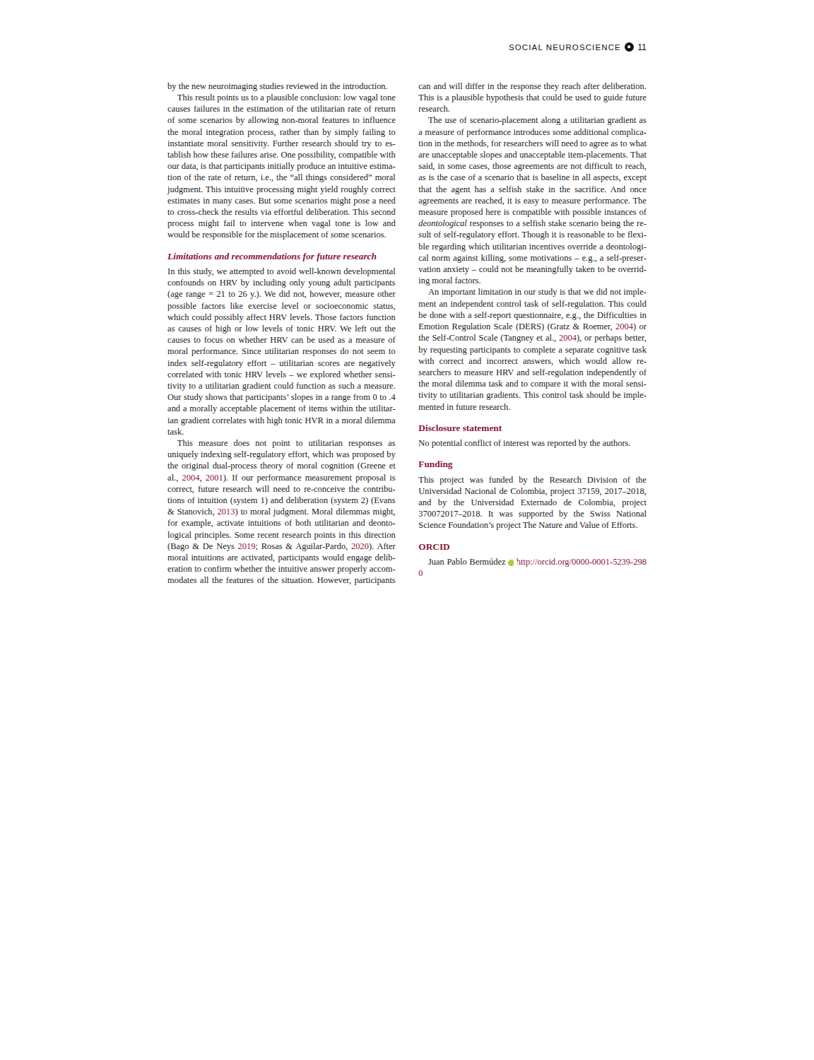Social Neuroscience ● 11
by the new neuroimaging studies reviewed in the introduction.
This result points us to a plausible conclusion: low vagal tone causes failures in the estimation of the utilitarian rate of return of some scenarios by allowing non-moral features to influence the moral integration process, rather than by simply failing to instantiate moral sensitivity. Further research should try to establish how these failures arise. One possibility, compatible with our data, is that participants initially produce an intuitive estimation of the rate of return, i.e., the “all things considered” moral judgment. This intuitive processing might yield roughly correct estimates in many cases. But some scenarios might pose a need to cross-check the results via effortful deliberation. This second process might fail to intervene when vagal tone is low and would be responsible for the misplacement of some scenarios.
Limitations and recommendations for future research
In this study, we attempted to avoid well-known developmental confounds on HRV by including only young adult participants (age range = 21 to 26 y.). We did not, however, measure other possible factors like exercise level or socioeconomic status, which could possibly affect HRV levels. Those factors function as causes of high or low levels of tonic HRV. We left out the causes to focus on whether HRV can be used as a measure of moral performance. Since utilitarian responses do not seem to index self-regulatory effort – utilitarian scores are negatively correlated with tonic HRV levels – we explored whether sensitivity to a utilitarian gradient could function as such a measure. Our study shows that participants’ slopes in a range from 0 to .4 and a morally acceptable placement of items within the utilitarian gradient correlates with high tonic HVR in a moral dilemma task.
This measure does not point to utilitarian responses as uniquely indexing self-regulatory effort, which was proposed by the original dual-process theory of moral cognition (Greene et al., 2004, 2001). If our performance measurement proposal is correct, future research will need to re-conceive the contributions of intuition (system 1) and deliberation (system 2) (Evans & Stanovich, 2013) to moral judgment. Moral dilemmas might, for example, activate intuitions of both utilitarian and deontological principles. Some recent research points in this direction (Bago & De Neys 2019; Rosas & Aguilar-Pardo, 2020). After moral intuitions are activated, participants would engage deliberation to confirm whether the intuitive answer properly accommodates all the features of the situation. However, participants can and will differ in the response they reach after deliberation. This is a plausible hypothesis that could be used to guide future research.
The use of scenario-placement along a utilitarian gradient as a measure of performance introduces some additional complication in the methods, for researchers will need to agree as to what are unacceptable slopes and unacceptable item-placements. That said, in some cases, those agreements are not difficult to reach, as is the case of a scenario that is baseline in all aspects, except that the agent has a selfish stake in the sacrifice. And once agreements are reached, it is easy to measure performance. The measure proposed here is compatible with possible instances of deontological responses to a selfish stake scenario being the result of self-regulatory effort. Though it is reasonable to be flexible regarding which utilitarian incentives override a deontological norm against killing, some motivations – e.g., a self-preservation anxiety – could not be meaningfully taken to be overriding moral factors.
An important limitation in our study is that we did not implement an independent control task of self-regulation. This could be done with a self-report questionnaire, e.g., the Difficulties in Emotion Regulation Scale (DERS) (Gratz & Roemer, 2004) or the Self-Control Scale (Tangney et al., 2004), or perhaps better, by requesting participants to complete a separate cognitive task with correct and incorrect answers, which would allow researchers to measure HRV and self-regulation independently of the moral dilemma task and to compare it with the moral sensitivity to utilitarian gradients. This control task should be implemented in future research.
Disclosure statement
No potential conflict of interest was reported by the authors.
Funding
This project was funded by the Research Division of the Universidad Nacional de Colombia, project 37159, 2017–2018, and by the Universidad Externado de Colombia, project 370072017–2018. It was supported by the Swiss National Science Foundation’s project The Nature and Value of Efforts.
ORCID
Juan Pablo Bermúdez http://orcid.org/0000-0001-5239-2980